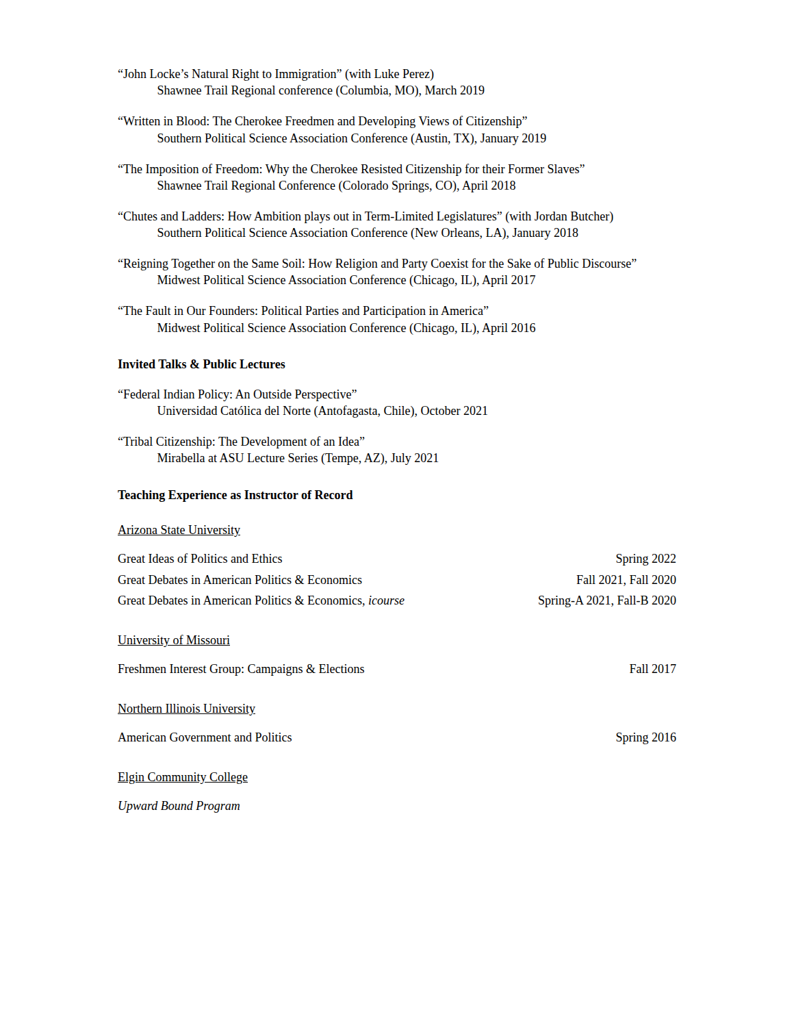“John Locke’s Natural Right to Immigration” (with Luke Perez)
Shawnee Trail Regional conference (Columbia, MO), March 2019
“Written in Blood: The Cherokee Freedmen and Developing Views of Citizenship”
Southern Political Science Association Conference (Austin, TX), January 2019
“The Imposition of Freedom: Why the Cherokee Resisted Citizenship for their Former Slaves”
Shawnee Trail Regional Conference (Colorado Springs, CO), April 2018
“Chutes and Ladders: How Ambition plays out in Term-Limited Legislatures” (with Jordan Butcher)
Southern Political Science Association Conference (New Orleans, LA), January 2018
“Reigning Together on the Same Soil: How Religion and Party Coexist for the Sake of Public Discourse”
Midwest Political Science Association Conference (Chicago, IL), April 2017
“The Fault in Our Founders: Political Parties and Participation in America”
Midwest Political Science Association Conference (Chicago, IL), April 2016
Invited Talks & Public Lectures
“Federal Indian Policy: An Outside Perspective”
Universidad Católica del Norte (Antofagasta, Chile), October 2021
“Tribal Citizenship: The Development of an Idea”
Mirabella at ASU Lecture Series (Tempe, AZ), July 2021
Teaching Experience as Instructor of Record
Arizona State University
| Great Ideas of Politics and Ethics | Spring 2022 |
| Great Debates in American Politics & Economics | Fall 2021, Fall 2020 |
| Great Debates in American Politics & Economics, icourse | Spring-A 2021, Fall-B 2020 |
University of Missouri
| Freshmen Interest Group: Campaigns & Elections | Fall 2017 |
Northern Illinois University
| American Government and Politics | Spring 2016 |
Elgin Community College
Upward Bound Program